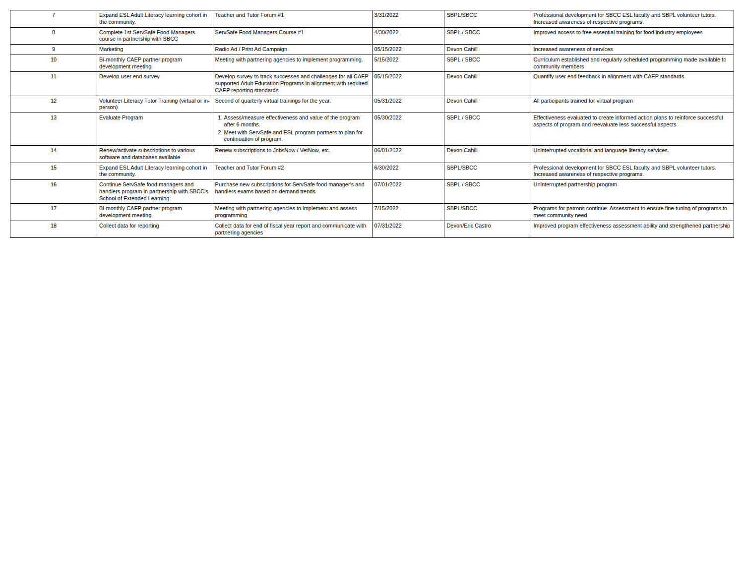| 7 | Expand ESL Adult Literacy learning cohort in the community. | Teacher and Tutor Forum #1 | 3/31/2022 | SBPL/SBCC | Professional development for SBCC ESL faculty and SBPL volunteer tutors. Increased awareness of respective programs. |
| 8 | Complete 1st ServSafe Food Managers course in partnership with SBCC | ServSafe Food Managers Course #1 | 4/30/2022 | SBPL / SBCC | Improved access to free essential training for food industry employees |
| 9 | Marketing | Radio Ad / Print Ad Campaign | 05/15/2022 | Devon Cahill | Increased awareness of services |
| 10 | Bi-monthly CAEP partner program development meeting | Meeting with partnering agencies to implement programming. | 5/15/2022 | SBPL / SBCC | Curriculum established and regularly scheduled programming made available to community members |
| 11 | Develop user end survey | Develop survey to track successes and challenges for all CAEP supported Adult Education Programs in alignment with required CAEP reporting standards | 05/15/2022 | Devon Cahill | Quantify user end feedback in alignment with CAEP standards |
| 12 | Volunteer Literacy Tutor Training (virtual or in-person) | Second of quarterly virtual trainings for the year. | 05/31/2022 | Devon Cahill | All participants trained for virtual program |
| 13 | Evaluate Program | Assess/measure effectiveness and value of the program after 6 months. Meet with ServSafe and ESL program partners to plan for continuation of program. | 05/30/2022 | SBPL / SBCC | Effectiveness evaluated to create informed action plans to reinforce successful aspects of program and reevaluate less successful aspects |
| 14 | Renew/activate subscriptions to various software and databases available | Renew subscriptions to JobsNow / VetNow, etc. | 06/01/2022 | Devon Cahill | Uninterrupted vocational and language literacy services. |
| 15 | Expand ESL Adult Literacy learning cohort in the community. | Teacher and Tutor Forum #2 | 6/30/2022 | SBPL/SBCC | Professional development for SBCC ESL faculty and SBPL volunteer tutors. Increased awareness of respective programs. |
| 16 | Continue ServSafe food managers and handlers program in partnership with SBCC's School of Extended Learning. | Purchase new subscriptions for ServSafe food manager's and handlers exams based on demand trends | 07/01/2022 | SBPL / SBCC | Uninterrupted partnership program |
| 17 | Bi-monthly CAEP partner program development meeting | Meeting with partnering agencies to implement and assess programming | 7/15/2022 | SBPL/SBCC | Programs for patrons continue. Assessment to ensure fine-tuning of programs to meet community need |
| 18 | Collect data for reporting | Collect data for end of fiscal year report and communicate with partnering agencies | 07/31/2022 | Devon/Eric Castro | Improved program effectiveness assessment ability and strengthened partnership |